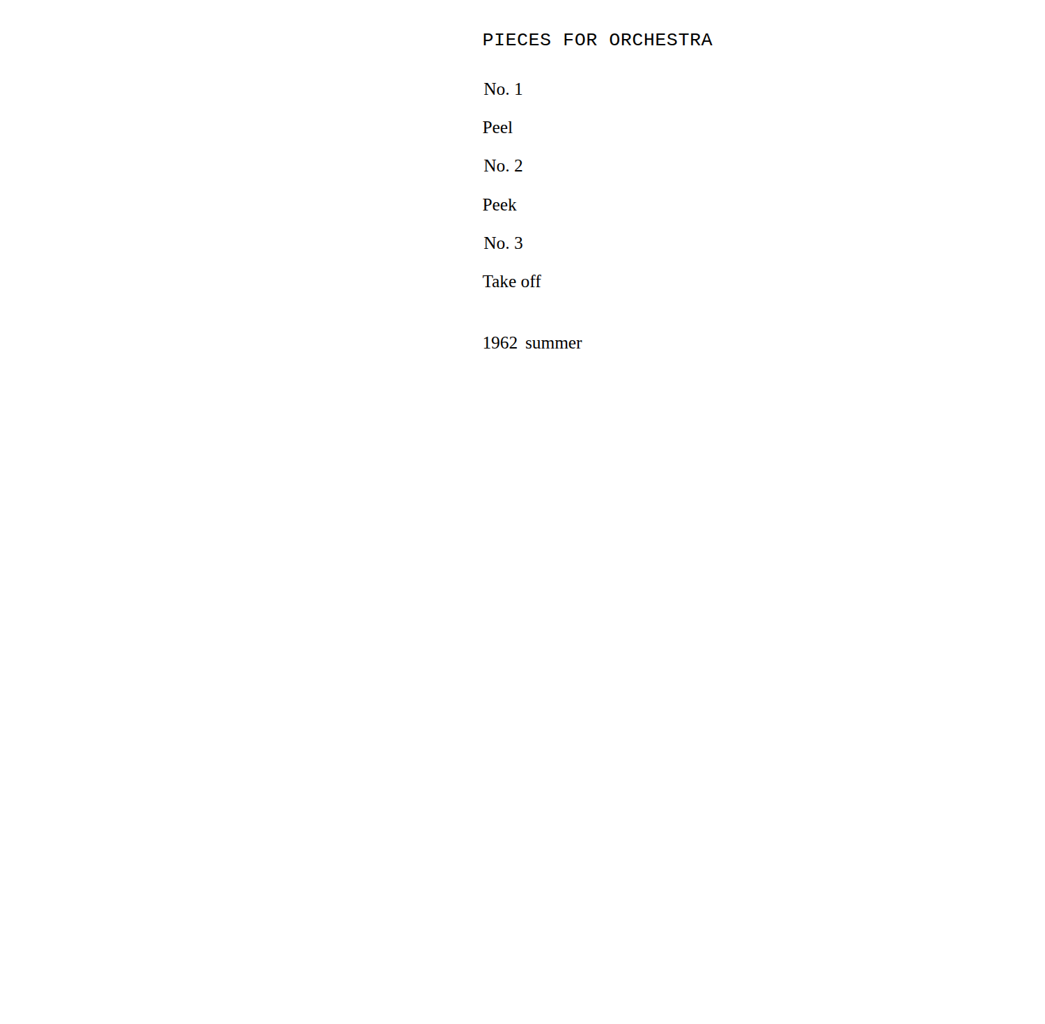Pieces for Orchestra
No. 1
Peel
No. 2
Peek
No. 3
Take off
1962 summer